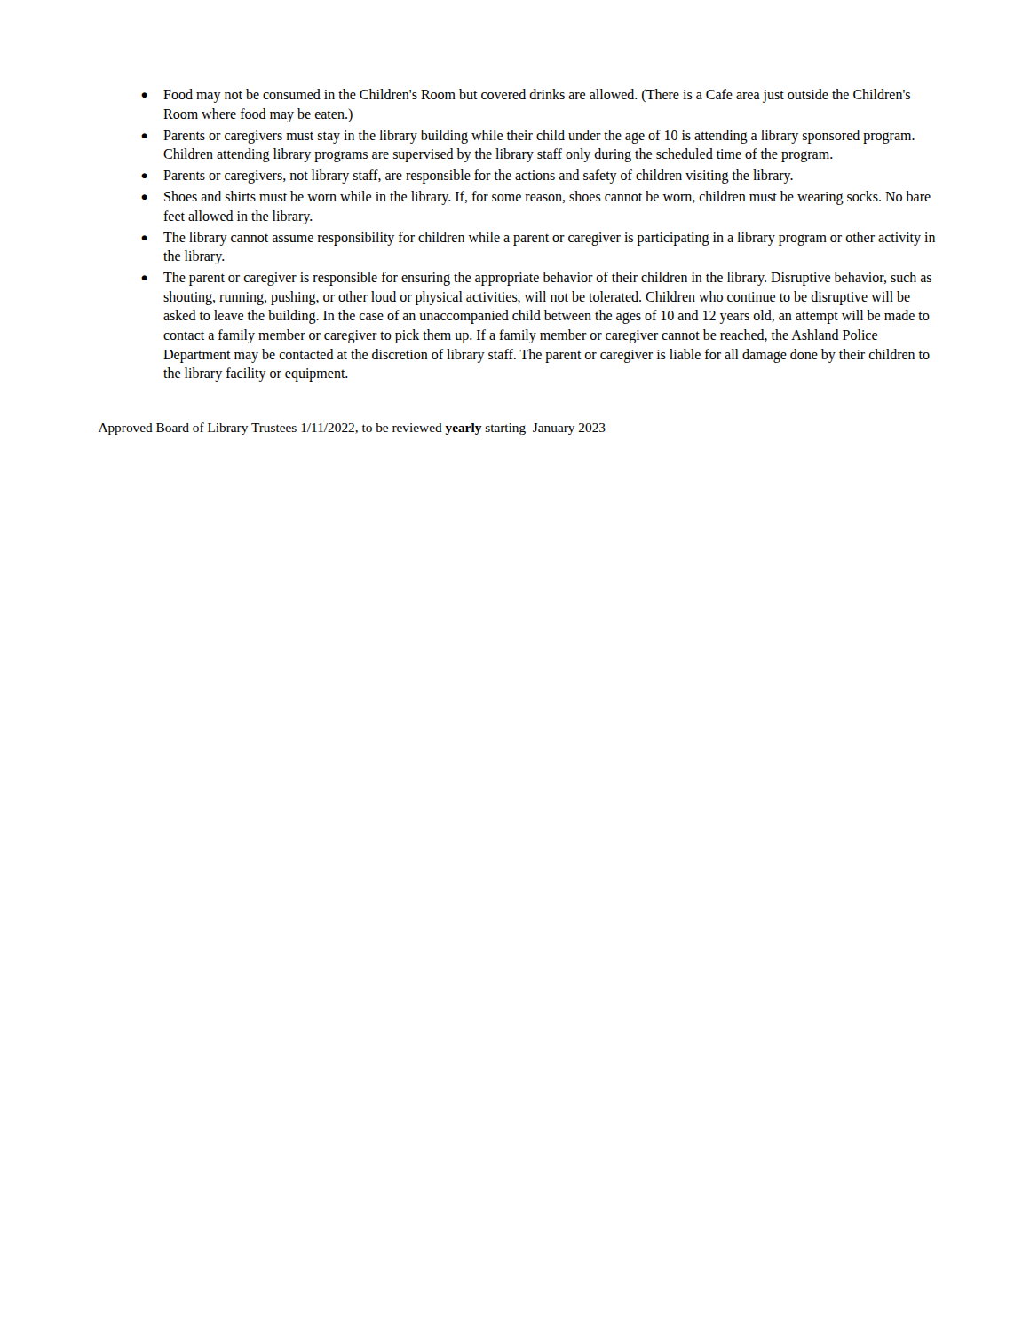Food may not be consumed in the Children's Room but covered drinks are allowed. (There is a Cafe area just outside the Children's Room where food may be eaten.)
Parents or caregivers must stay in the library building while their child under the age of 10 is attending a library sponsored program. Children attending library programs are supervised by the library staff only during the scheduled time of the program.
Parents or caregivers, not library staff, are responsible for the actions and safety of children visiting the library.
Shoes and shirts must be worn while in the library. If, for some reason, shoes cannot be worn, children must be wearing socks. No bare feet allowed in the library.
The library cannot assume responsibility for children while a parent or caregiver is participating in a library program or other activity in the library.
The parent or caregiver is responsible for ensuring the appropriate behavior of their children in the library. Disruptive behavior, such as shouting, running, pushing, or other loud or physical activities, will not be tolerated. Children who continue to be disruptive will be asked to leave the building. In the case of an unaccompanied child between the ages of 10 and 12 years old, an attempt will be made to contact a family member or caregiver to pick them up. If a family member or caregiver cannot be reached, the Ashland Police Department may be contacted at the discretion of library staff. The parent or caregiver is liable for all damage done by their children to the library facility or equipment.
Approved Board of Library Trustees 1/11/2022, to be reviewed yearly starting January 2023